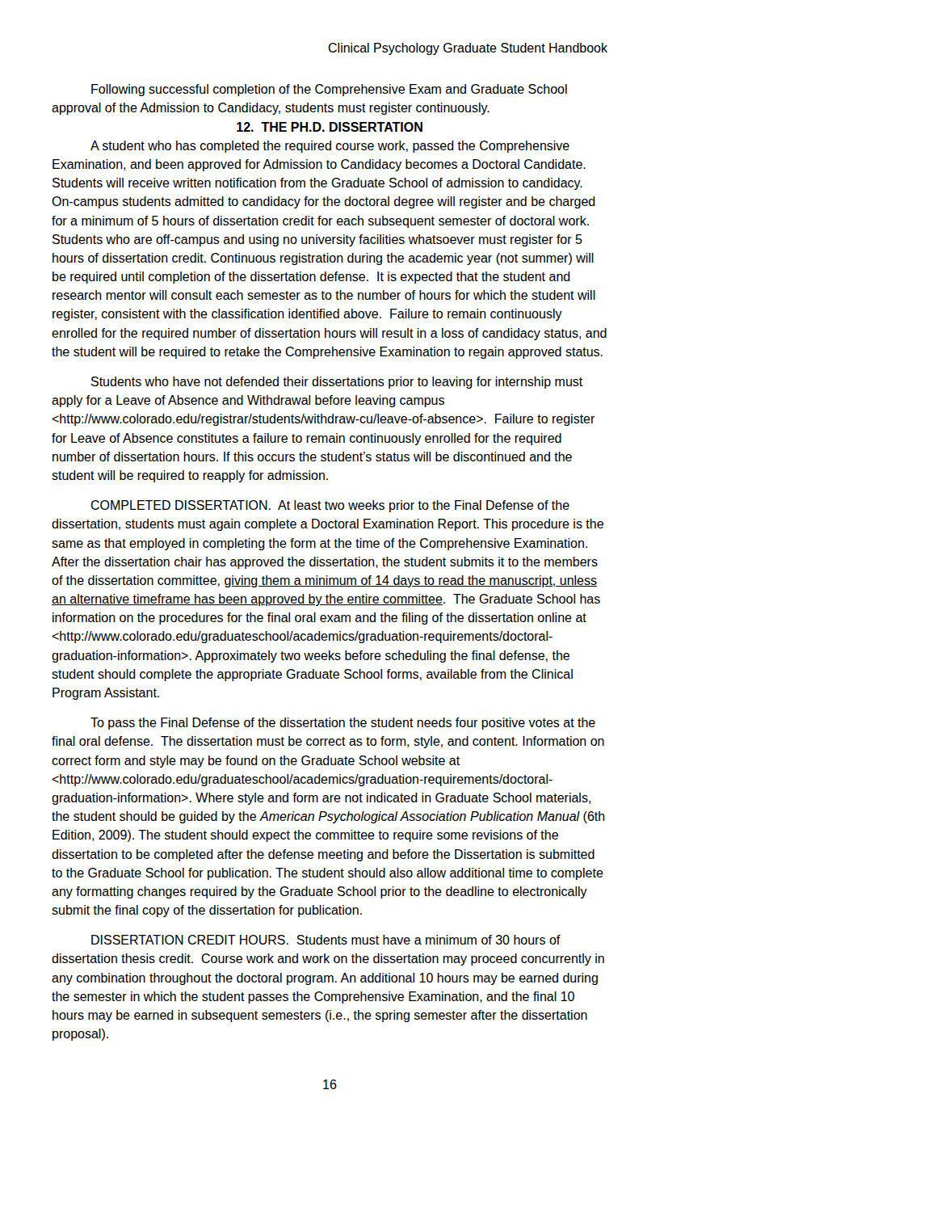Clinical Psychology Graduate Student Handbook
Following successful completion of the Comprehensive Exam and Graduate School approval of the Admission to Candidacy, students must register continuously.
12. THE PH.D. DISSERTATION
A student who has completed the required course work, passed the Comprehensive Examination, and been approved for Admission to Candidacy becomes a Doctoral Candidate. Students will receive written notification from the Graduate School of admission to candidacy. On-campus students admitted to candidacy for the doctoral degree will register and be charged for a minimum of 5 hours of dissertation credit for each subsequent semester of doctoral work. Students who are off-campus and using no university facilities whatsoever must register for 5 hours of dissertation credit. Continuous registration during the academic year (not summer) will be required until completion of the dissertation defense. It is expected that the student and research mentor will consult each semester as to the number of hours for which the student will register, consistent with the classification identified above. Failure to remain continuously enrolled for the required number of dissertation hours will result in a loss of candidacy status, and the student will be required to retake the Comprehensive Examination to regain approved status.
Students who have not defended their dissertations prior to leaving for internship must apply for a Leave of Absence and Withdrawal before leaving campus <http://www.colorado.edu/registrar/students/withdraw-cu/leave-of-absence>. Failure to register for Leave of Absence constitutes a failure to remain continuously enrolled for the required number of dissertation hours. If this occurs the student’s status will be discontinued and the student will be required to reapply for admission.
COMPLETED DISSERTATION. At least two weeks prior to the Final Defense of the dissertation, students must again complete a Doctoral Examination Report. This procedure is the same as that employed in completing the form at the time of the Comprehensive Examination. After the dissertation chair has approved the dissertation, the student submits it to the members of the dissertation committee, giving them a minimum of 14 days to read the manuscript, unless an alternative timeframe has been approved by the entire committee. The Graduate School has information on the procedures for the final oral exam and the filing of the dissertation online at <http://www.colorado.edu/graduateschool/academics/graduation-requirements/doctoral-graduation-information>. Approximately two weeks before scheduling the final defense, the student should complete the appropriate Graduate School forms, available from the Clinical Program Assistant.
To pass the Final Defense of the dissertation the student needs four positive votes at the final oral defense. The dissertation must be correct as to form, style, and content. Information on correct form and style may be found on the Graduate School website at <http://www.colorado.edu/graduateschool/academics/graduation-requirements/doctoral-graduation-information>. Where style and form are not indicated in Graduate School materials, the student should be guided by the American Psychological Association Publication Manual (6th Edition, 2009). The student should expect the committee to require some revisions of the dissertation to be completed after the defense meeting and before the Dissertation is submitted to the Graduate School for publication. The student should also allow additional time to complete any formatting changes required by the Graduate School prior to the deadline to electronically submit the final copy of the dissertation for publication.
DISSERTATION CREDIT HOURS. Students must have a minimum of 30 hours of dissertation thesis credit. Course work and work on the dissertation may proceed concurrently in any combination throughout the doctoral program. An additional 10 hours may be earned during the semester in which the student passes the Comprehensive Examination, and the final 10 hours may be earned in subsequent semesters (i.e., the spring semester after the dissertation proposal).
16